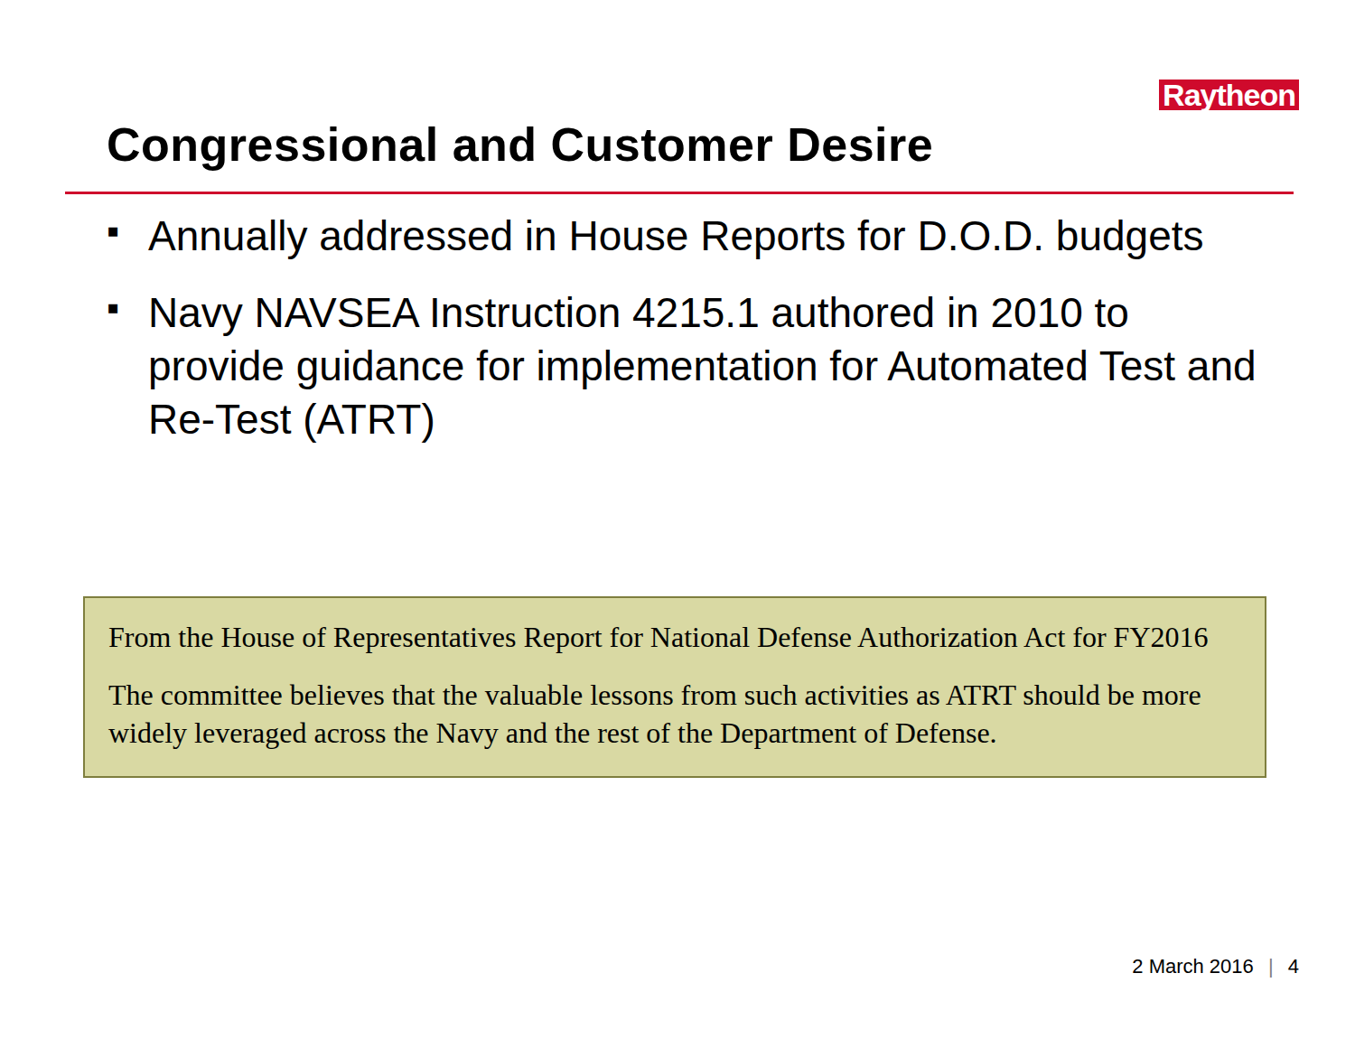Raytheon
Congressional and Customer Desire
Annually addressed in House Reports for D.O.D. budgets
Navy NAVSEA Instruction 4215.1 authored in 2010 to provide guidance for implementation for Automated Test and Re-Test (ATRT)
From the House of Representatives Report for National Defense Authorization Act for FY2016
The committee believes that the valuable lessons from such activities as ATRT should be more widely leveraged across the Navy and the rest of the Department of Defense.
2 March 2016 | 4